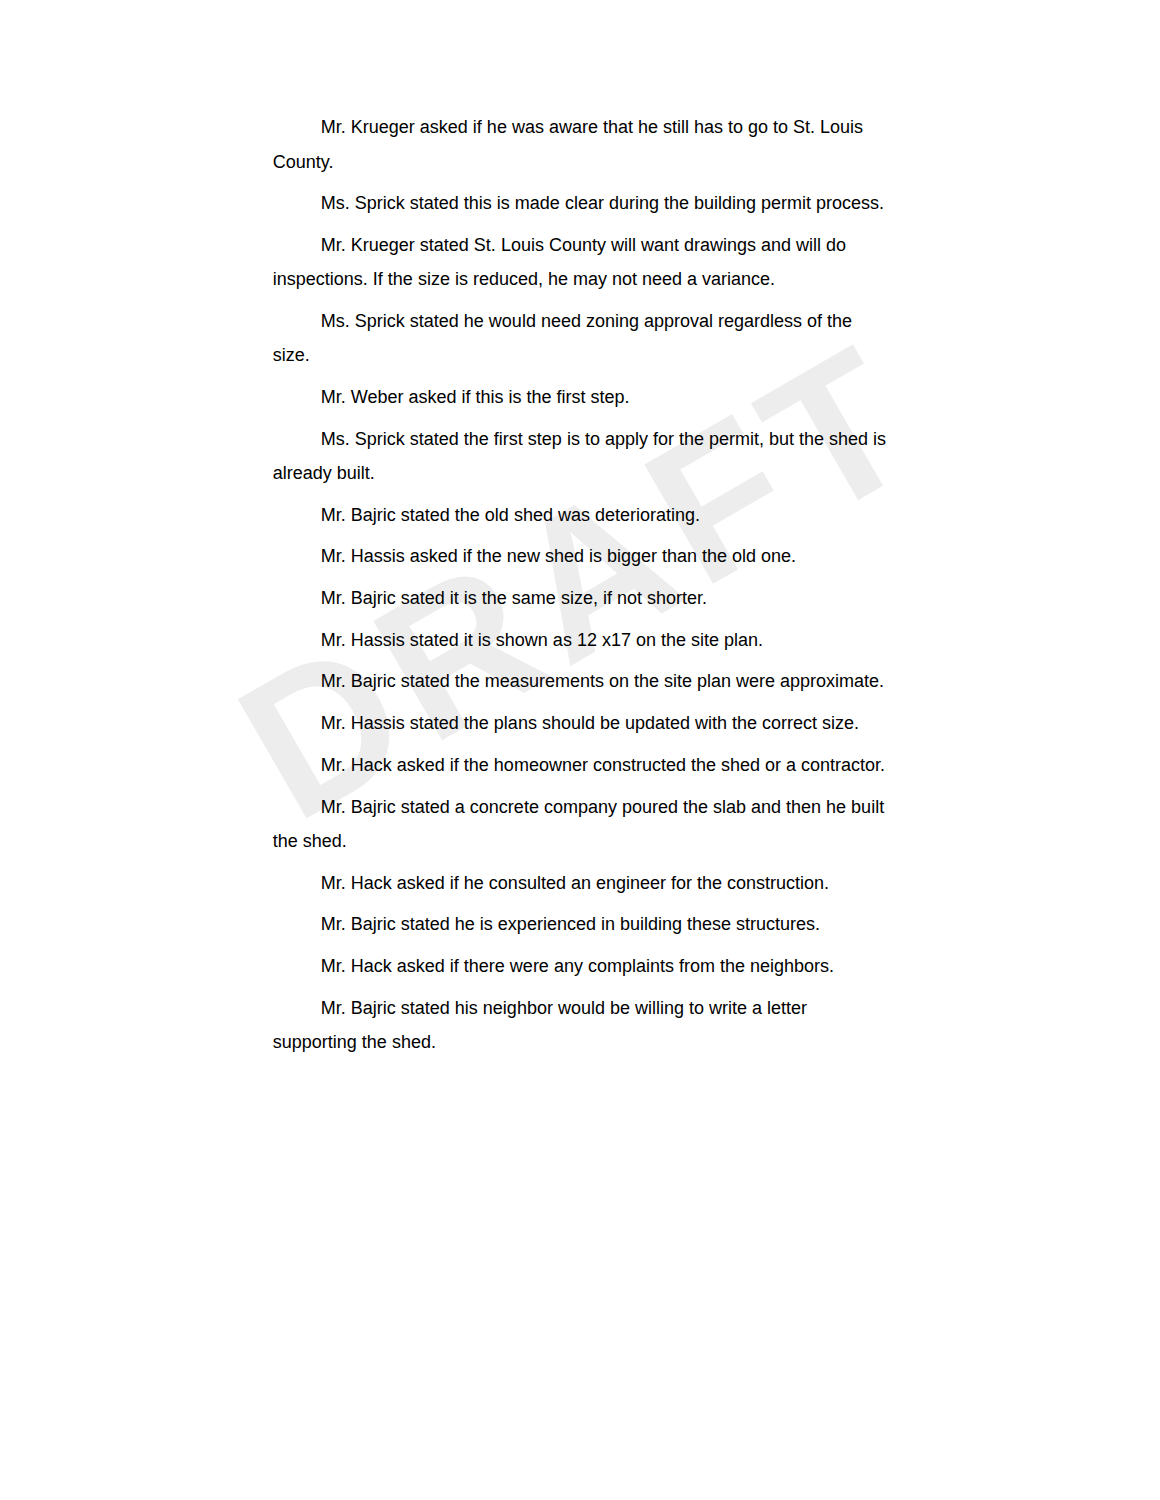DRAFT
Mr. Krueger asked if he was aware that he still has to go to St. Louis County.
Ms. Sprick stated this is made clear during the building permit process.
Mr. Krueger stated St. Louis County will want drawings and will do inspections. If the size is reduced, he may not need a variance.
Ms. Sprick stated he would need zoning approval regardless of the size.
Mr. Weber asked if this is the first step.
Ms. Sprick stated the first step is to apply for the permit, but the shed is already built.
Mr. Bajric stated the old shed was deteriorating.
Mr. Hassis asked if the new shed is bigger than the old one.
Mr. Bajric sated it is the same size, if not shorter.
Mr. Hassis stated it is shown as 12 x17 on the site plan.
Mr. Bajric stated the measurements on the site plan were approximate.
Mr. Hassis stated the plans should be updated with the correct size.
Mr. Hack asked if the homeowner constructed the shed or a contractor.
Mr. Bajric stated a concrete company poured the slab and then he built the shed.
Mr. Hack asked if he consulted an engineer for the construction.
Mr. Bajric stated he is experienced in building these structures.
Mr. Hack asked if there were any complaints from the neighbors.
Mr. Bajric stated his neighbor would be willing to write a letter supporting the shed.